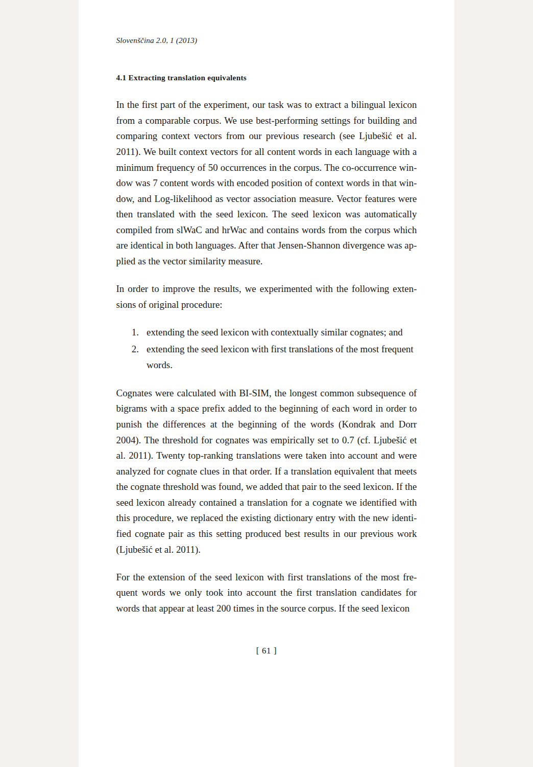Slovenščina 2.0, 1 (2013)
4.1 Extracting translation equivalents
In the first part of the experiment, our task was to extract a bilingual lexicon from a comparable corpus. We use best-performing settings for building and comparing context vectors from our previous research (see Ljubešić et al. 2011). We built context vectors for all content words in each language with a minimum frequency of 50 occurrences in the corpus. The co-occurrence window was 7 content words with encoded position of context words in that window, and Log-likelihood as vector association measure. Vector features were then translated with the seed lexicon. The seed lexicon was automatically compiled from slWaC and hrWac and contains words from the corpus which are identical in both languages. After that Jensen-Shannon divergence was applied as the vector similarity measure.
In order to improve the results, we experimented with the following extensions of original procedure:
extending the seed lexicon with contextually similar cognates; and
extending the seed lexicon with first translations of the most frequent words.
Cognates were calculated with BI-SIM, the longest common subsequence of bigrams with a space prefix added to the beginning of each word in order to punish the differences at the beginning of the words (Kondrak and Dorr 2004). The threshold for cognates was empirically set to 0.7 (cf. Ljubešić et al. 2011). Twenty top-ranking translations were taken into account and were analyzed for cognate clues in that order. If a translation equivalent that meets the cognate threshold was found, we added that pair to the seed lexicon. If the seed lexicon already contained a translation for a cognate we identified with this procedure, we replaced the existing dictionary entry with the new identified cognate pair as this setting produced best results in our previous work (Ljubešić et al. 2011).
For the extension of the seed lexicon with first translations of the most frequent words we only took into account the first translation candidates for words that appear at least 200 times in the source corpus. If the seed lexicon
[ 61 ]